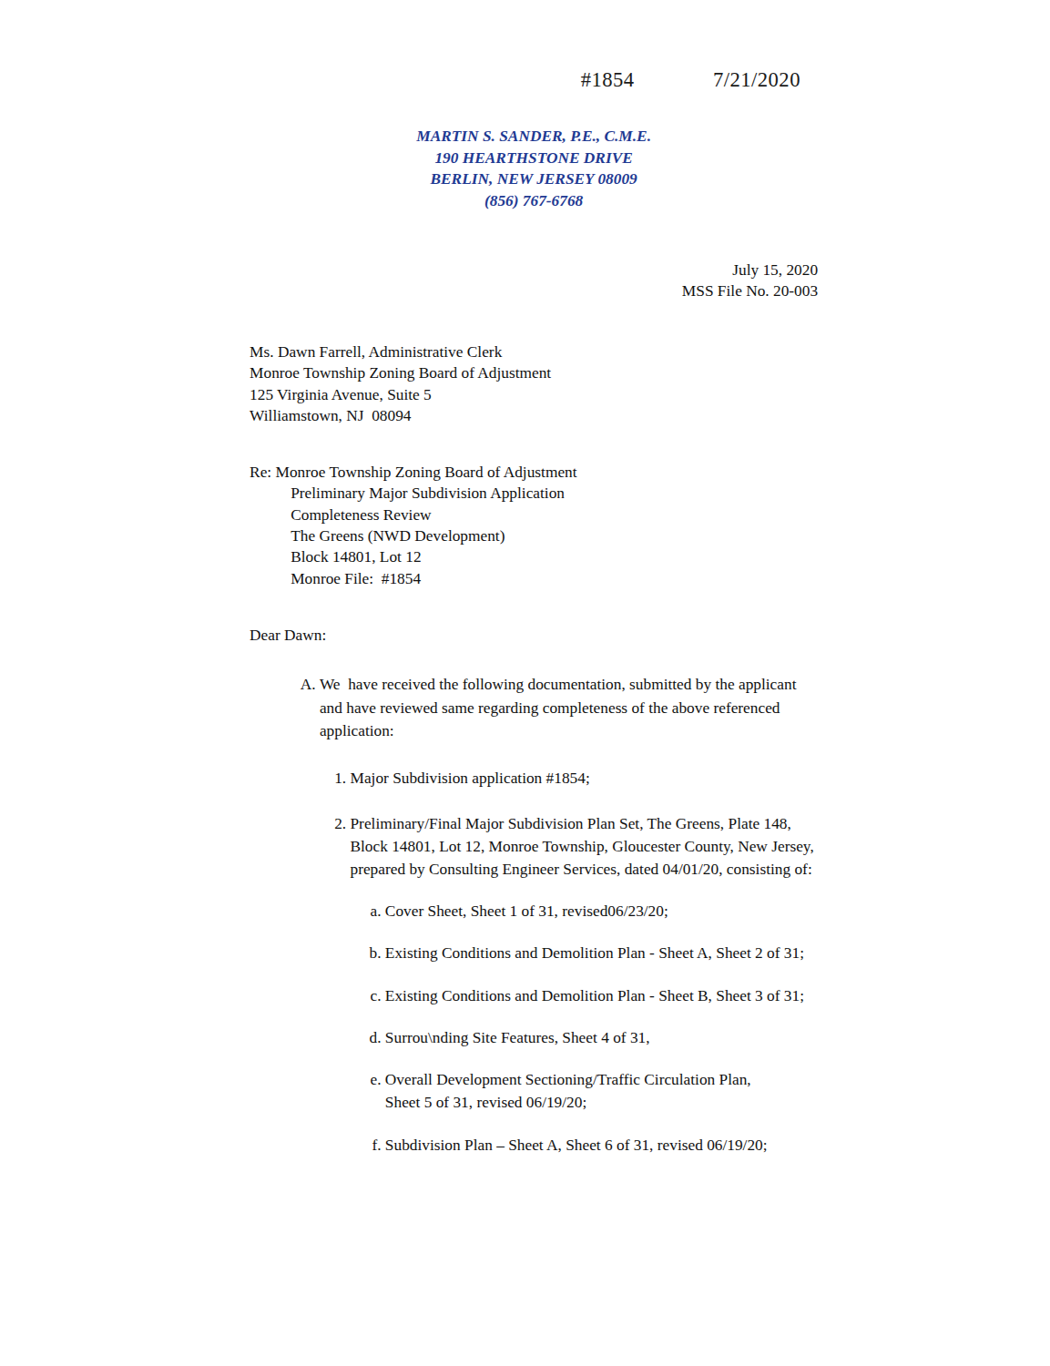#18547/21/2020
MARTIN S. SANDER, P.E., C.M.E.
190 HEARTHSTONE DRIVE
BERLIN, NEW JERSEY 08009
(856) 767-6768
July 15, 2020
MSS File No. 20-003
Ms. Dawn Farrell, Administrative Clerk
Monroe Township Zoning Board of Adjustment
125 Virginia Avenue, Suite 5
Williamstown, NJ 08094
Re: Monroe Township Zoning Board of Adjustment
Preliminary Major Subdivision Application
Completeness Review
The Greens (NWD Development)
Block 14801, Lot 12
Monroe File: #1854
Dear Dawn:
We have received the following documentation, submitted by the applicant and have reviewed same regarding completeness of the above referenced application:
Major Subdivision application #1854;
Preliminary/Final Major Subdivision Plan Set, The Greens, Plate 148, Block 14801, Lot 12, Monroe Township, Gloucester County, New Jersey, prepared by Consulting Engineer Services, dated 04/01/20, consisting of:
Cover Sheet, Sheet 1 of 31, revised06/23/20;
Existing Conditions and Demolition Plan - Sheet A, Sheet 2 of 31;
Existing Conditions and Demolition Plan - Sheet B, Sheet 3 of 31;
Surrou\nding Site Features, Sheet 4 of 31,
Overall Development Sectioning/Traffic Circulation Plan,
Sheet 5 of 31, revised 06/19/20;
Subdivision Plan – Sheet A, Sheet 6 of 31, revised 06/19/20;